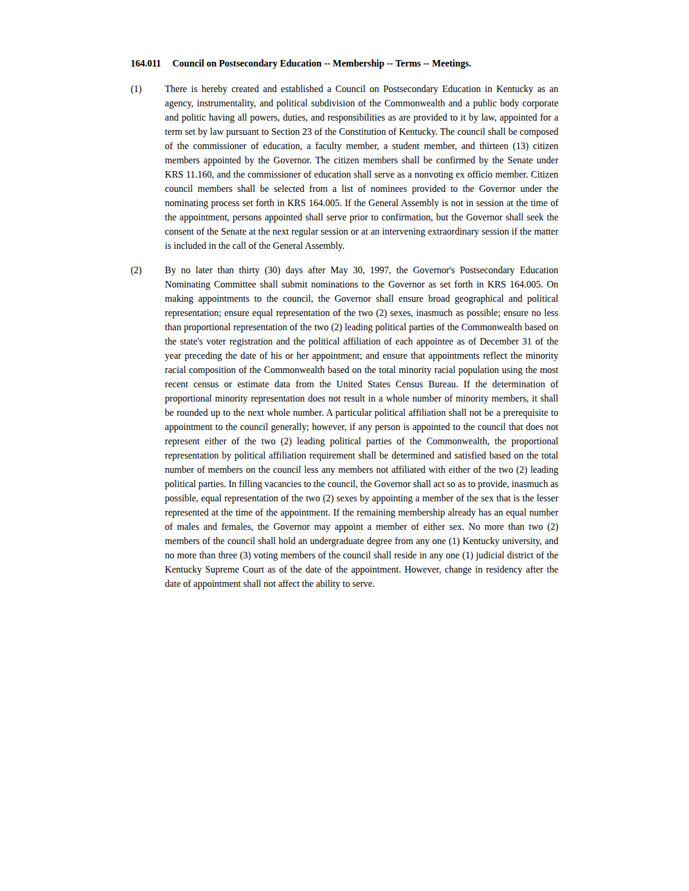164.011 Council on Postsecondary Education -- Membership -- Terms -- Meetings.
There is hereby created and established a Council on Postsecondary Education in Kentucky as an agency, instrumentality, and political subdivision of the Commonwealth and a public body corporate and politic having all powers, duties, and responsibilities as are provided to it by law, appointed for a term set by law pursuant to Section 23 of the Constitution of Kentucky. The council shall be composed of the commissioner of education, a faculty member, a student member, and thirteen (13) citizen members appointed by the Governor. The citizen members shall be confirmed by the Senate under KRS 11.160, and the commissioner of education shall serve as a nonvoting ex officio member. Citizen council members shall be selected from a list of nominees provided to the Governor under the nominating process set forth in KRS 164.005. If the General Assembly is not in session at the time of the appointment, persons appointed shall serve prior to confirmation, but the Governor shall seek the consent of the Senate at the next regular session or at an intervening extraordinary session if the matter is included in the call of the General Assembly.
By no later than thirty (30) days after May 30, 1997, the Governor's Postsecondary Education Nominating Committee shall submit nominations to the Governor as set forth in KRS 164.005. On making appointments to the council, the Governor shall ensure broad geographical and political representation; ensure equal representation of the two (2) sexes, inasmuch as possible; ensure no less than proportional representation of the two (2) leading political parties of the Commonwealth based on the state's voter registration and the political affiliation of each appointee as of December 31 of the year preceding the date of his or her appointment; and ensure that appointments reflect the minority racial composition of the Commonwealth based on the total minority racial population using the most recent census or estimate data from the United States Census Bureau. If the determination of proportional minority representation does not result in a whole number of minority members, it shall be rounded up to the next whole number. A particular political affiliation shall not be a prerequisite to appointment to the council generally; however, if any person is appointed to the council that does not represent either of the two (2) leading political parties of the Commonwealth, the proportional representation by political affiliation requirement shall be determined and satisfied based on the total number of members on the council less any members not affiliated with either of the two (2) leading political parties. In filling vacancies to the council, the Governor shall act so as to provide, inasmuch as possible, equal representation of the two (2) sexes by appointing a member of the sex that is the lesser represented at the time of the appointment. If the remaining membership already has an equal number of males and females, the Governor may appoint a member of either sex. No more than two (2) members of the council shall hold an undergraduate degree from any one (1) Kentucky university, and no more than three (3) voting members of the council shall reside in any one (1) judicial district of the Kentucky Supreme Court as of the date of the appointment. However, change in residency after the date of appointment shall not affect the ability to serve.